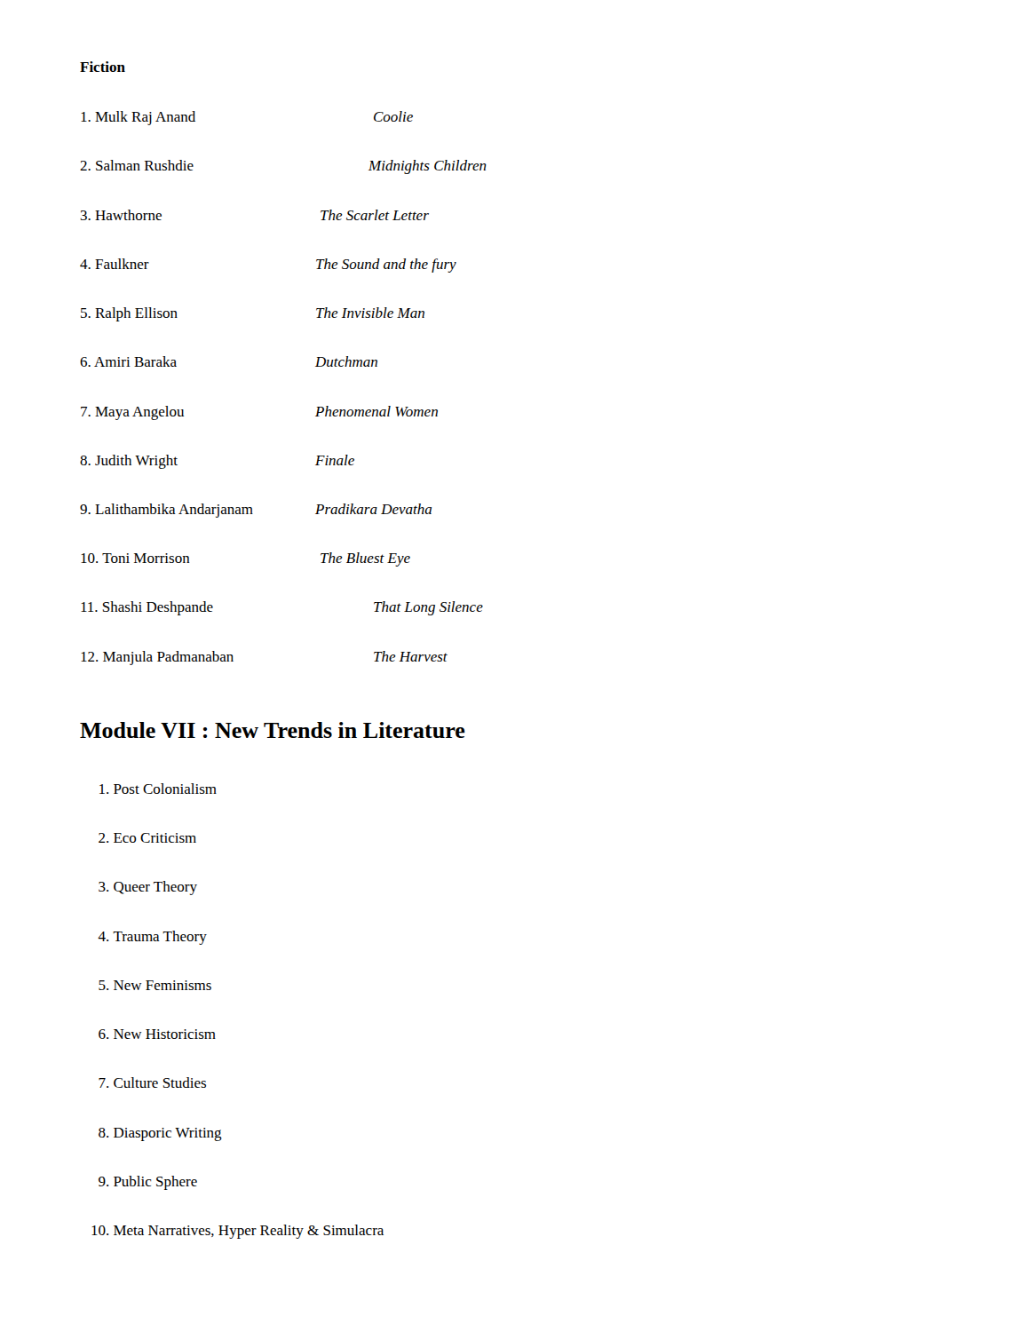Fiction
1. Mulk Raj Anand Coolie
2. Salman Rushdie Midnights Children
3. Hawthorne The Scarlet Letter
4. Faulkner The Sound and the fury
5. Ralph Ellison The Invisible Man
6. Amiri Baraka Dutchman
7. Maya Angelou Phenomenal Women
8. Judith Wright Finale
9. Lalithambika Andarjanam Pradikara Devatha
10. Toni Morrison The Bluest Eye
11. Shashi Deshpande That Long Silence
12. Manjula Padmanaban The Harvest
Module VII : New Trends in Literature
Post Colonialism
Eco Criticism
Queer Theory
Trauma Theory
New Feminisms
New Historicism
Culture Studies
Diasporic Writing
Public Sphere
Meta Narratives, Hyper Reality & Simulacra